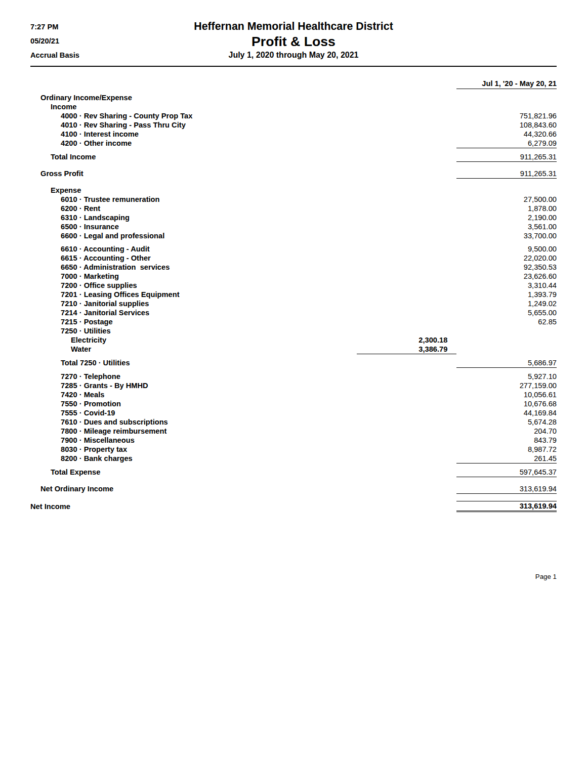7:27 PM
05/20/21
Accrual Basis
Heffernan Memorial Healthcare District
Profit & Loss
July 1, 2020 through May 20, 2021
| | | Jul 1, '20 - May 20, 21 |
| Ordinary Income/Expense | | |
| Income | | |
| 4000 · Rev Sharing - County Prop Tax | | 751,821.96 |
| 4010 · Rev Sharing - Pass Thru City | | 108,843.60 |
| 4100 · Interest income | | 44,320.66 |
| 4200 · Other income | | 6,279.09 |
| Total Income | | 911,265.31 |
| Gross Profit | | 911,265.31 |
| Expense | | |
| 6010 · Trustee remuneration | | 27,500.00 |
| 6200 · Rent | | 1,878.00 |
| 6310 · Landscaping | | 2,190.00 |
| 6500 · Insurance | | 3,561.00 |
| 6600 · Legal and professional | | 33,700.00 |
| 6610 · Accounting - Audit | | 9,500.00 |
| 6615 · Accounting - Other | | 22,020.00 |
| 6650 · Administration services | | 92,350.53 |
| 7000 · Marketing | | 23,626.60 |
| 7200 · Office supplies | | 3,310.44 |
| 7201 · Leasing Offices Equipment | | 1,393.79 |
| 7210 · Janitorial supplies | | 1,249.02 |
| 7214 · Janitorial Services | | 5,655.00 |
| 7215 · Postage | | 62.85 |
| 7250 · Utilities | | |
| Electricity | 2,300.18 | |
| Water | 3,386.79 | |
| Total 7250 · Utilities | | 5,686.97 |
| 7270 · Telephone | | 5,927.10 |
| 7285 · Grants - By HMHD | | 277,159.00 |
| 7420 · Meals | | 10,056.61 |
| 7550 · Promotion | | 10,676.68 |
| 7555 · Covid-19 | | 44,169.84 |
| 7610 · Dues and subscriptions | | 5,674.28 |
| 7800 · Mileage reimbursement | | 204.70 |
| 7900 · Miscellaneous | | 843.79 |
| 8030 · Property tax | | 8,987.72 |
| 8200 · Bank charges | | 261.45 |
| Total Expense | | 597,645.37 |
| Net Ordinary Income | | 313,619.94 |
| Net Income | | 313,619.94 |
Page 1